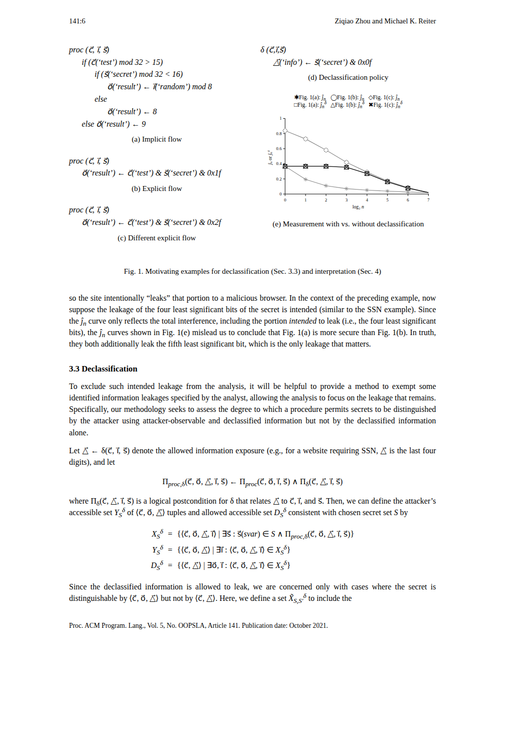141:6 Ziqiao Zhou and Michael K. Reiter
proc (c⃗, i⃗, s⃗)
if (c⃗(‘test’) mod 32 > 15)
if (s⃗(‘secret’) mod 32 < 16)
o⃗(‘result’) ← i⃗(‘random’) mod 8
else
o⃗(‘result’) ← 8
else o⃗(‘result’) ← 9
(a) Implicit flow
proc (c⃗, i⃗, s⃗)
o⃗(‘result’) ← c⃗(‘test’) & s⃗(‘secret’) & 0x1f
(b) Explicit flow
proc (c⃗, i⃗, s⃗)
o⃗(‘result’) ← c⃗(‘test’) & s⃗(‘secret’) & 0x2f
(c) Different explicit flow
δ (c⃗,i⃗,s⃗)
△⃗(‘info’) ← s⃗(‘secret’) & 0x0f
(d) Declassification policy
| ✱Fig. 1(a): ĵ n | ◯Fig. 1(b): ĵ n | ◇Fig. 1(c): ĵ n |
| □Fig. 1(a): ĵ n δ | △Fig. 1(b): ĵ n δ | ✖Fig. 1(c): ĵ n δ |
1 0.8 0.6 0.4 0.2 0 0 1 2 3 4 5 6 7 log₂ n ĵn or ĵnδ
(e) Measurement with vs. without declassification
Fig. 1. Motivating examples for declassification (Sec. 3.3) and interpretation (Sec. 4)
so the site intentionally “leaks” that portion to a malicious browser. In the context of the preceding example, now suppose the leakage of the four least significant bits of the secret is intended (similar to the SSN example). Since the ĵn curve only reflects the total interference, including the portion intended to leak (i.e., the four least significant bits), the ĵn curves shown in Fig. 1(e) mislead us to conclude that Fig. 1(a) is more secure than Fig. 1(b). In truth, they both additionally leak the fifth least significant bit, which is the only leakage that matters.
3.3 Declassification
To exclude such intended leakage from the analysis, it will be helpful to provide a method to exempt some identified information leakages specified by the analyst, allowing the analysis to focus on the leakage that remains. Specifically, our methodology seeks to assess the degree to which a procedure permits secrets to be distinguished by the attacker using attacker-observable and declassified information but not by the declassified information alone.
Let △⃗ ← δ(c⃗, i⃗, s⃗) denote the allowed information exposure (e.g., for a website requiring SSN, △⃗ is the last four digits), and let
Πproc,δ(c⃗, o⃗, △⃗, i⃗, s⃗) ← Πproc(c⃗, o⃗, i⃗, s⃗) ∧ Πδ(c⃗, △⃗, i⃗, s⃗)
where Πδ(c⃗, △⃗, i⃗, s⃗) is a logical postcondition for δ that relates △⃗ to c⃗, i⃗, and s⃗. Then, we can define the attacker’s accessible set YSδ of ⟨c⃗, o⃗, △⃗⟩ tuples and allowed accessible set DSδ consistent with chosen secret set S by
| X S δ | = | {⟨c⃗, o⃗, △⃗, i⃗⟩ / ∃s⃗ : s⃗( svar ) ∈ S ∧ Π proc ,δ (c⃗, o⃗, △⃗, i⃗, s⃗)} |
| Y S δ | = | {⟨c⃗, o⃗, △⃗⟩ / ∃i⃗ : ⟨c⃗, o⃗, △⃗, i⃗⟩ ∈ X S δ } |
| D S δ | = | {⟨c⃗, △⃗⟩ / ∃o⃗, i⃗ : ⟨c⃗, o⃗, △⃗, i⃗⟩ ∈ X S δ } |
Since the declassified information is allowed to leak, we are concerned only with cases where the secret is distinguishable by ⟨c⃗, o⃗, △⃗⟩ but not by ⟨c⃗, △⃗⟩. Here, we define a set X̃S,S′δ to include the
Proc. ACM Program. Lang., Vol. 5, No. OOPSLA, Article 141. Publication date: October 2021.